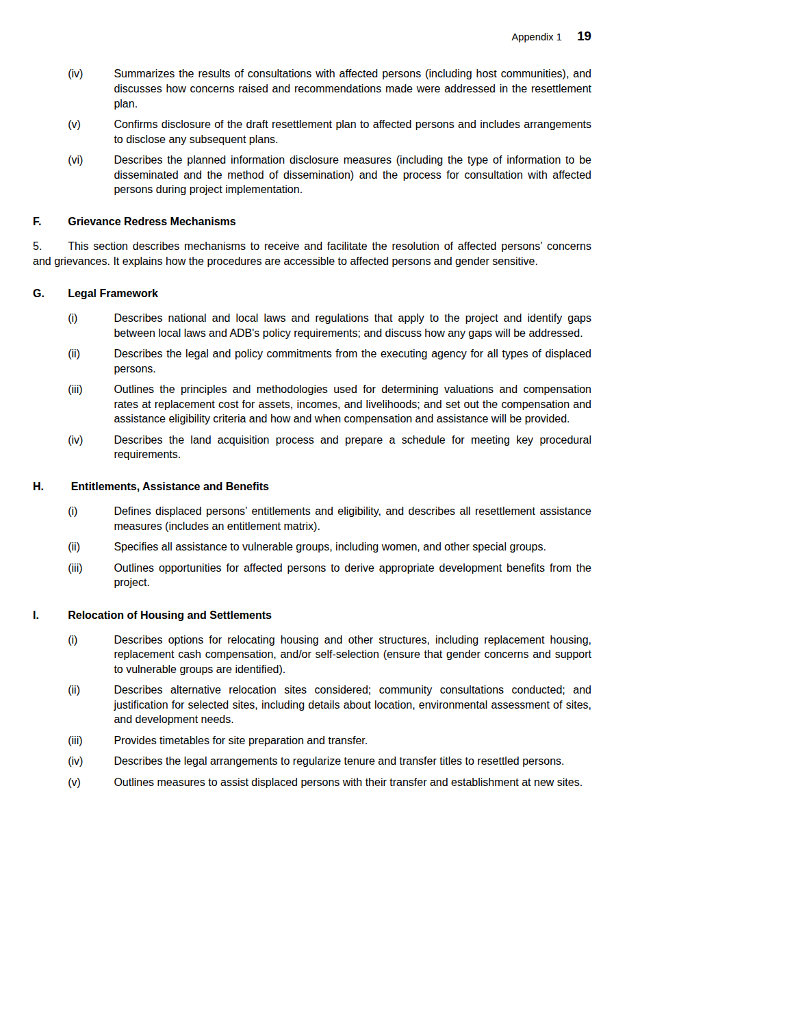Appendix 119
(iv)
Summarizes the results of consultations with affected persons (including host communities), and discusses how concerns raised and recommendations made were addressed in the resettlement plan.
(v)
Confirms disclosure of the draft resettlement plan to affected persons and includes arrangements to disclose any subsequent plans.
(vi)
Describes the planned information disclosure measures (including the type of information to be disseminated and the method of dissemination) and the process for consultation with affected persons during project implementation.
F. Grievance Redress Mechanisms
5. This section describes mechanisms to receive and facilitate the resolution of affected persons’ concerns and grievances. It explains how the procedures are accessible to affected persons and gender sensitive.
G. Legal Framework
(i)
Describes national and local laws and regulations that apply to the project and identify gaps between local laws and ADB's policy requirements; and discuss how any gaps will be addressed.
(ii)
Describes the legal and policy commitments from the executing agency for all types of displaced persons.
(iii)
Outlines the principles and methodologies used for determining valuations and compensation rates at replacement cost for assets, incomes, and livelihoods; and set out the compensation and assistance eligibility criteria and how and when compensation and assistance will be provided.
(iv)
Describes the land acquisition process and prepare a schedule for meeting key procedural requirements.
H. Entitlements, Assistance and Benefits
(i)
Defines displaced persons’ entitlements and eligibility, and describes all resettlement assistance measures (includes an entitlement matrix).
(ii)
Specifies all assistance to vulnerable groups, including women, and other special groups.
(iii)
Outlines opportunities for affected persons to derive appropriate development benefits from the project.
I. Relocation of Housing and Settlements
(i)
Describes options for relocating housing and other structures, including replacement housing, replacement cash compensation, and/or self-selection (ensure that gender concerns and support to vulnerable groups are identified).
(ii)
Describes alternative relocation sites considered; community consultations conducted; and justification for selected sites, including details about location, environmental assessment of sites, and development needs.
(iii)
Provides timetables for site preparation and transfer.
(iv)
Describes the legal arrangements to regularize tenure and transfer titles to resettled persons.
(v)
Outlines measures to assist displaced persons with their transfer and establishment at new sites.